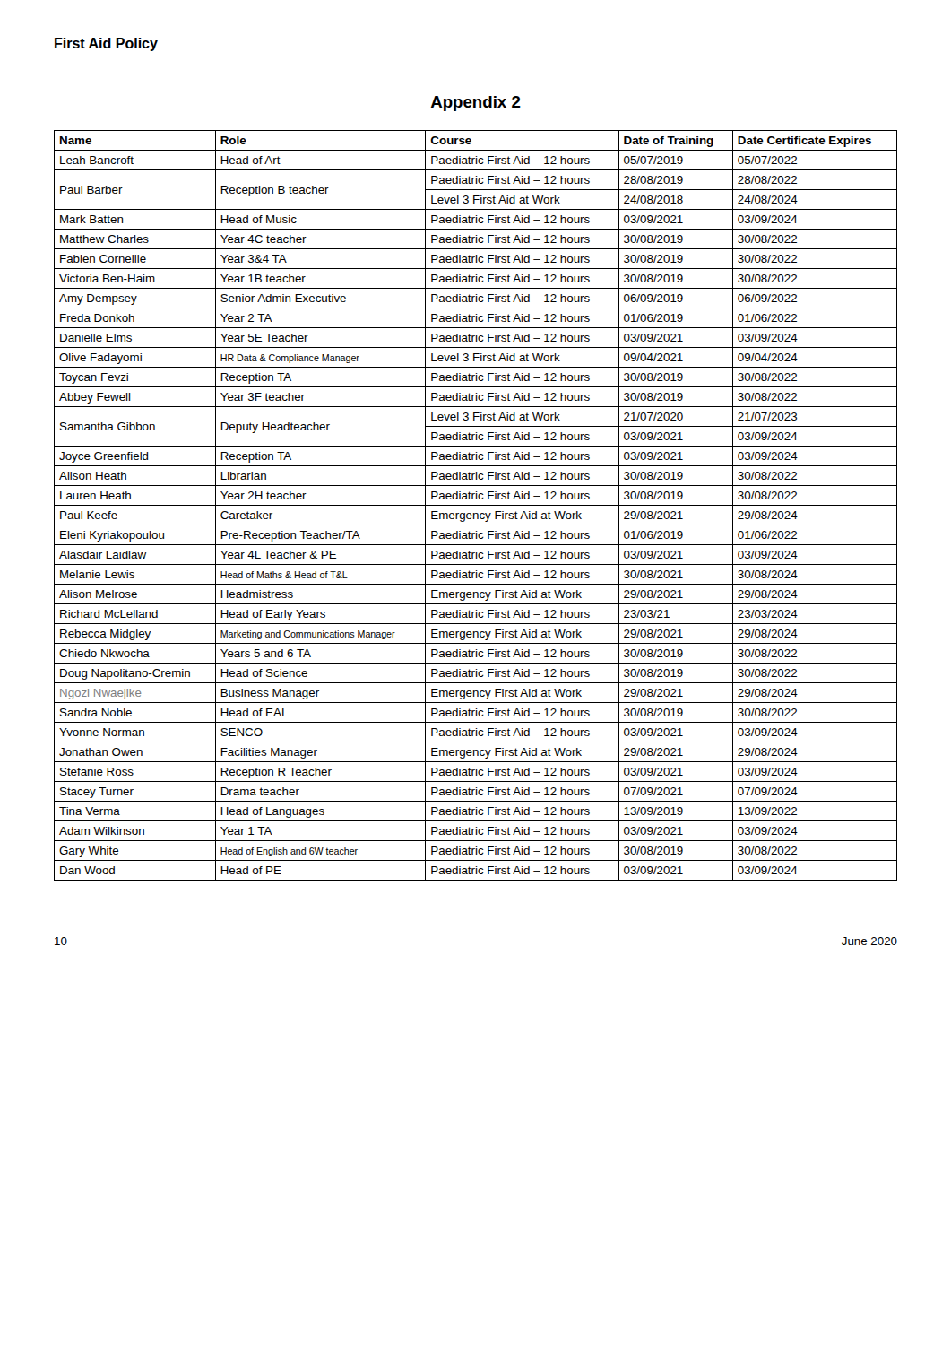First Aid Policy
Appendix 2
| Name | Role | Course | Date of Training | Date Certificate Expires |
| --- | --- | --- | --- | --- |
| Leah Bancroft | Head of Art | Paediatric First Aid – 12 hours | 05/07/2019 | 05/07/2022 |
| Paul Barber | Reception B teacher | Paediatric First Aid – 12 hours | 28/08/2019 | 28/08/2022 |
| Level 3 First Aid at Work | 24/08/2018 | 24/08/2024 |
| Mark Batten | Head of Music | Paediatric First Aid – 12 hours | 03/09/2021 | 03/09/2024 |
| Matthew Charles | Year 4C teacher | Paediatric First Aid – 12 hours | 30/08/2019 | 30/08/2022 |
| Fabien Corneille | Year 3&4 TA | Paediatric First Aid – 12 hours | 30/08/2019 | 30/08/2022 |
| Victoria Ben-Haim | Year 1B teacher | Paediatric First Aid – 12 hours | 30/08/2019 | 30/08/2022 |
| Amy Dempsey | Senior Admin Executive | Paediatric First Aid – 12 hours | 06/09/2019 | 06/09/2022 |
| Freda Donkoh | Year 2 TA | Paediatric First Aid – 12 hours | 01/06/2019 | 01/06/2022 |
| Danielle Elms | Year 5E Teacher | Paediatric First Aid – 12 hours | 03/09/2021 | 03/09/2024 |
| Olive Fadayomi | HR Data & Compliance Manager | Level 3 First Aid at Work | 09/04/2021 | 09/04/2024 |
| Toycan Fevzi | Reception TA | Paediatric First Aid – 12 hours | 30/08/2019 | 30/08/2022 |
| Abbey Fewell | Year 3F teacher | Paediatric First Aid – 12 hours | 30/08/2019 | 30/08/2022 |
| Samantha Gibbon | Deputy Headteacher | Level 3 First Aid at Work | 21/07/2020 | 21/07/2023 |
| Paediatric First Aid – 12 hours | 03/09/2021 | 03/09/2024 |
| Joyce Greenfield | Reception TA | Paediatric First Aid – 12 hours | 03/09/2021 | 03/09/2024 |
| Alison Heath | Librarian | Paediatric First Aid – 12 hours | 30/08/2019 | 30/08/2022 |
| Lauren Heath | Year 2H teacher | Paediatric First Aid – 12 hours | 30/08/2019 | 30/08/2022 |
| Paul Keefe | Caretaker | Emergency First Aid at Work | 29/08/2021 | 29/08/2024 |
| Eleni Kyriakopoulou | Pre-Reception Teacher/TA | Paediatric First Aid – 12 hours | 01/06/2019 | 01/06/2022 |
| Alasdair Laidlaw | Year 4L Teacher & PE | Paediatric First Aid – 12 hours | 03/09/2021 | 03/09/2024 |
| Melanie Lewis | Head of Maths & Head of T&L | Paediatric First Aid – 12 hours | 30/08/2021 | 30/08/2024 |
| Alison Melrose | Headmistress | Emergency First Aid at Work | 29/08/2021 | 29/08/2024 |
| Richard McLelland | Head of Early Years | Paediatric First Aid – 12 hours | 23/03/21 | 23/03/2024 |
| Rebecca Midgley | Marketing and Communications Manager | Emergency First Aid at Work | 29/08/2021 | 29/08/2024 |
| Chiedo Nkwocha | Years 5 and 6 TA | Paediatric First Aid – 12 hours | 30/08/2019 | 30/08/2022 |
| Doug Napolitano-Cremin | Head of Science | Paediatric First Aid – 12 hours | 30/08/2019 | 30/08/2022 |
| Ngozi Nwaejike | Business Manager | Emergency First Aid at Work | 29/08/2021 | 29/08/2024 |
| Sandra Noble | Head of EAL | Paediatric First Aid – 12 hours | 30/08/2019 | 30/08/2022 |
| Yvonne Norman | SENCO | Paediatric First Aid – 12 hours | 03/09/2021 | 03/09/2024 |
| Jonathan Owen | Facilities Manager | Emergency First Aid at Work | 29/08/2021 | 29/08/2024 |
| Stefanie Ross | Reception R Teacher | Paediatric First Aid – 12 hours | 03/09/2021 | 03/09/2024 |
| Stacey Turner | Drama teacher | Paediatric First Aid – 12 hours | 07/09/2021 | 07/09/2024 |
| Tina Verma | Head of Languages | Paediatric First Aid – 12 hours | 13/09/2019 | 13/09/2022 |
| Adam Wilkinson | Year 1 TA | Paediatric First Aid – 12 hours | 03/09/2021 | 03/09/2024 |
| Gary White | Head of English and 6W teacher | Paediatric First Aid – 12 hours | 30/08/2019 | 30/08/2022 |
| Dan Wood | Head of PE | Paediatric First Aid – 12 hours | 03/09/2021 | 03/09/2024 |
10 June 2020